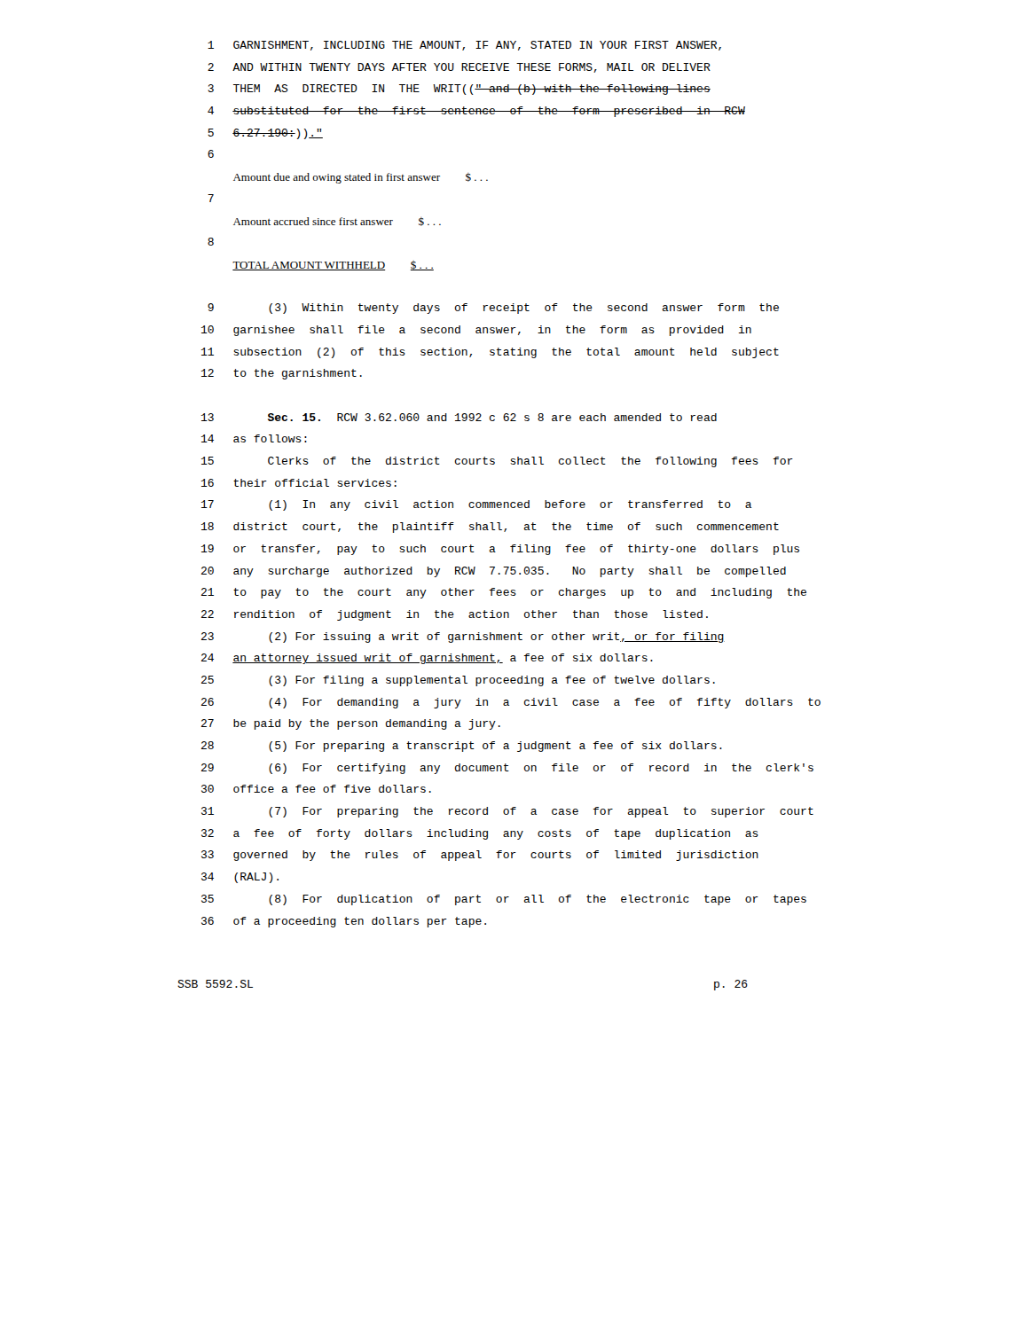1 GARNISHMENT, INCLUDING THE AMOUNT, IF ANY, STATED IN YOUR FIRST ANSWER,
2 AND WITHIN TWENTY DAYS AFTER YOU RECEIVE THESE FORMS, MAIL OR DELIVER
3 THEM AS DIRECTED IN THE WRIT((" and (b) with the following lines
4 substituted for the first sentence of the form prescribed in RCW
56.27.190:))."
6 Amount due and owing stated in first answer$ . . .
7 Amount accrued since first answer$ . . .
8 TOTAL AMOUNT WITHHELD$ . . .
9 (3) Within twenty days of receipt of the second answer form the
10 garnishee shall file a second answer, in the form as provided in
11 subsection (2) of this section, stating the total amount held subject
12 to the garnishment.
13 Sec. 15. RCW 3.62.060 and 1992 c 62 s 8 are each amended to read
14 as follows:
15 Clerks of the district courts shall collect the following fees for
16 their official services:
17 (1) In any civil action commenced before or transferred to a
18 district court, the plaintiff shall, at the time of such commencement
19 or transfer, pay to such court a filing fee of thirty-one dollars plus
20 any surcharge authorized by RCW 7.75.035. No party shall be compelled
21 to pay to the court any other fees or charges up to and including the
22 rendition of judgment in the action other than those listed.
23 (2) For issuing a writ of garnishment or other writ, or for filing
24 an attorney issued writ of garnishment, a fee of six dollars.
25 (3) For filing a supplemental proceeding a fee of twelve dollars.
26 (4) For demanding a jury in a civil case a fee of fifty dollars to
27 be paid by the person demanding a jury.
28 (5) For preparing a transcript of a judgment a fee of six dollars.
29 (6) For certifying any document on file or of record in the clerk's
30 office a fee of five dollars.
31 (7) For preparing the record of a case for appeal to superior court
32 a fee of forty dollars including any costs of tape duplication as
33 governed by the rules of appeal for courts of limited jurisdiction
34(RALJ).
35 (8) For duplication of part or all of the electronic tape or tapes
36 of a proceeding ten dollars per tape.
SSB 5592.SL p. 26